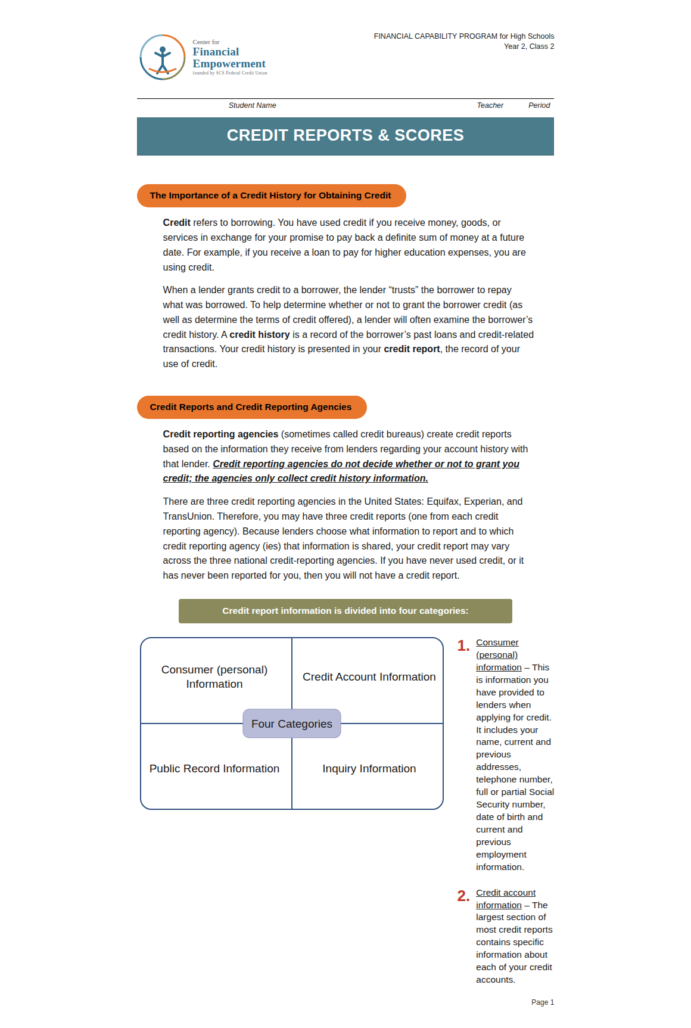Center for
Financial
Empowerment
founded by SCS Federal Credit Union
FINANCIAL CAPABILITY PROGRAM for High Schools
Year 2, Class 2
Student Name Teacher Period
CREDIT REPORTS & SCORES
The Importance of a Credit History for Obtaining Credit
Credit refers to borrowing. You have used credit if you receive money, goods, or services in exchange for your promise to pay back a definite sum of money at a future date. For example, if you receive a loan to pay for higher education expenses, you are using credit.
When a lender grants credit to a borrower, the lender “trusts” the borrower to repay what was borrowed. To help determine whether or not to grant the borrower credit (as well as determine the terms of credit offered), a lender will often examine the borrower’s credit history. A credit history is a record of the borrower’s past loans and credit-related transactions. Your credit history is presented in your credit report, the record of your use of credit.
Credit Reports and Credit Reporting Agencies
Credit reporting agencies (sometimes called credit bureaus) create credit reports based on the information they receive from lenders regarding your account history with that lender. Credit reporting agencies do not decide whether or not to grant you credit; the agencies only collect credit history information.
There are three credit reporting agencies in the United States: Equifax, Experian, and TransUnion. Therefore, you may have three credit reports (one from each credit reporting agency). Because lenders choose what information to report and to which credit reporting agency (ies) that information is shared, your credit report may vary across the three national credit-reporting agencies. If you have never used credit, or it has never been reported for you, then you will not have a credit report.
Credit report information is divided into four categories:
Consumer (personal) Information Credit Account Information Public Record Information Inquiry Information Four Categories
1.
Consumer (personal) information – This is information you have provided to lenders when applying for credit. It includes your name, current and previous addresses, telephone number, full or partial Social Security number, date of birth and current and previous employment information.
2.
Credit account information – The largest section of most credit reports contains specific information about each of your credit accounts.
Page 1